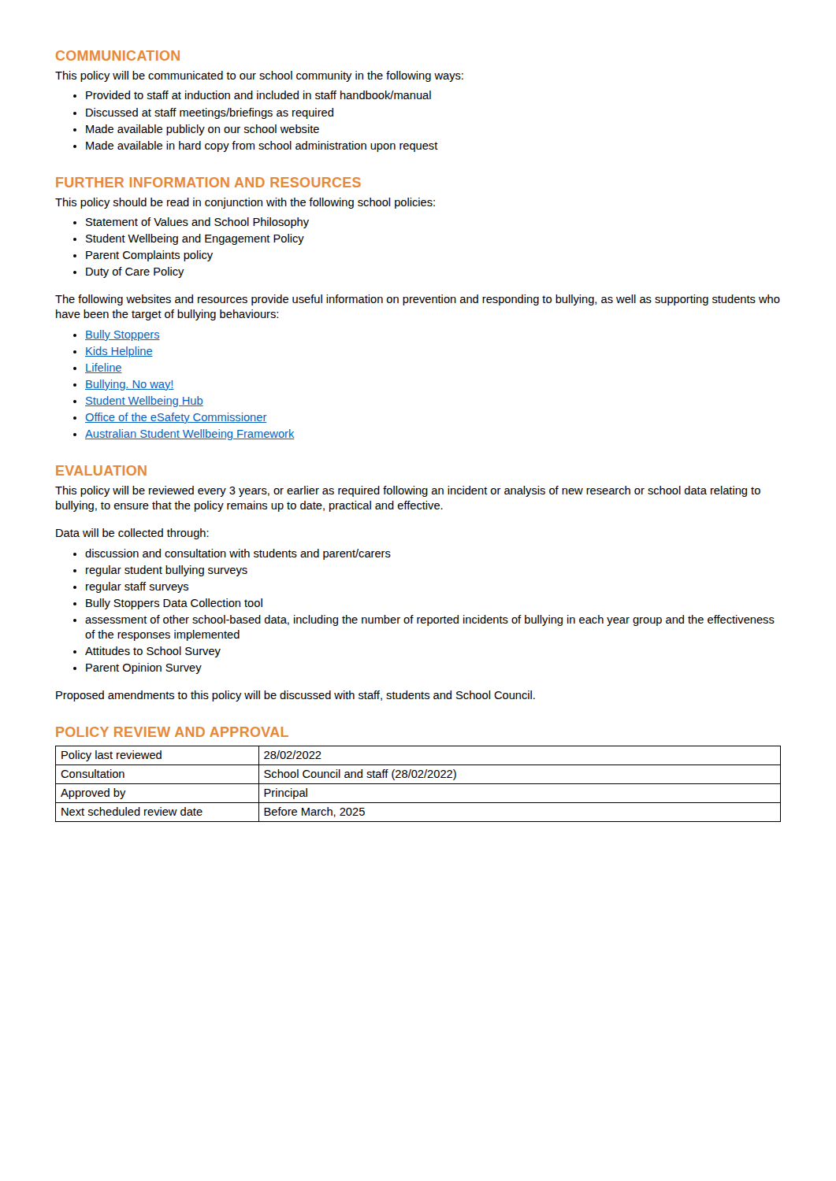Communication
This policy will be communicated to our school community in the following ways:
Provided to staff at induction and included in staff handbook/manual
Discussed at staff meetings/briefings as required
Made available publicly on our school website
Made available in hard copy from school administration upon request
Further Information and Resources
This policy should be read in conjunction with the following school policies:
Statement of Values and School Philosophy
Student Wellbeing and Engagement Policy
Parent Complaints policy
Duty of Care Policy
The following websites and resources provide useful information on prevention and responding to bullying, as well as supporting students who have been the target of bullying behaviours:
Bully Stoppers
Kids Helpline
Lifeline
Bullying. No way!
Student Wellbeing Hub
Office of the eSafety Commissioner
Australian Student Wellbeing Framework
Evaluation
This policy will be reviewed every 3 years, or earlier as required following an incident or analysis of new research or school data relating to bullying, to ensure that the policy remains up to date, practical and effective.
Data will be collected through:
discussion and consultation with students and parent/carers
regular student bullying surveys
regular staff surveys
Bully Stoppers Data Collection tool
assessment of other school-based data, including the number of reported incidents of bullying in each year group and the effectiveness of the responses implemented
Attitudes to School Survey
Parent Opinion Survey
Proposed amendments to this policy will be discussed with staff, students and School Council.
Policy Review and Approval
| Policy last reviewed | 28/02/2022 |
| Consultation | School Council and staff (28/02/2022) |
| Approved by | Principal |
| Next scheduled review date | Before March, 2025 |